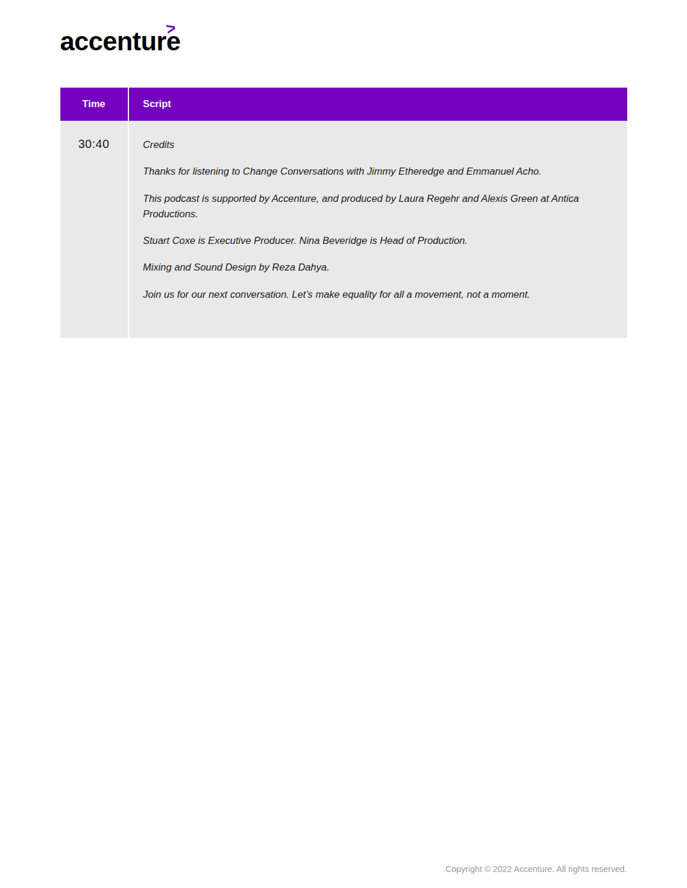accenture>
| Time | Script |
| --- | --- |
| 30:40 | Credits Thanks for listening to Change Conversations with Jimmy Etheredge and Emmanuel Acho. This podcast is supported by Accenture, and produced by Laura Regehr and Alexis Green at Antica Productions. Stuart Coxe is Executive Producer. Nina Beveridge is Head of Production. Mixing and Sound Design by Reza Dahya. Join us for our next conversation. Let’s make equality for all a movement, not a moment. |
Copyright © 2022 Accenture. All rights reserved.